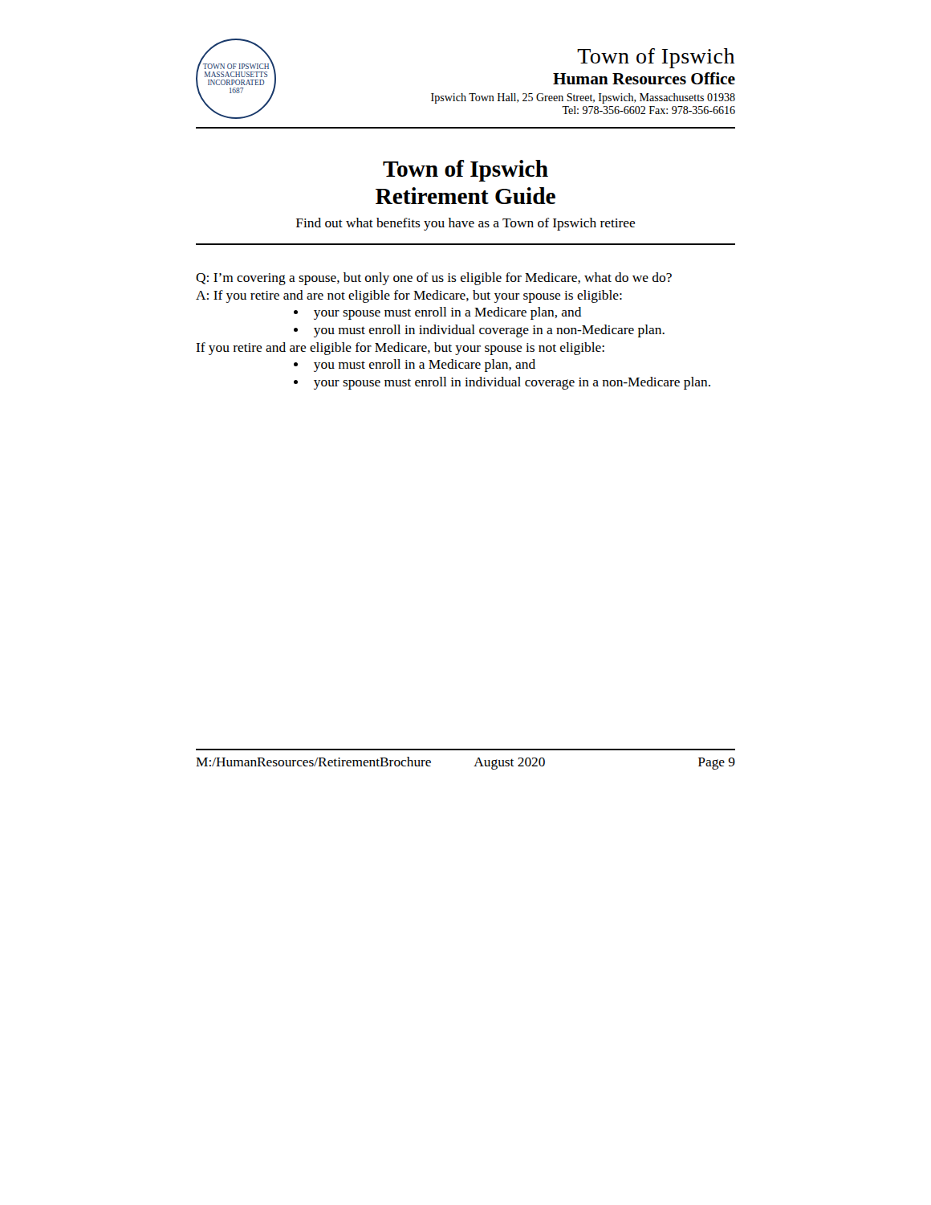TOWN OF IPSWICH
MASSACHUSETTS
INCORPORATED
1687
Town of Ipswich
Human Resources Office
Ipswich Town Hall, 25 Green Street, Ipswich, Massachusetts 01938
Tel: 978-356-6602 Fax: 978-356-6616
Town of Ipswich
Retirement Guide
Find out what benefits you have as a Town of Ipswich retiree
Q: I’m covering a spouse, but only one of us is eligible for Medicare, what do we do?
A: If you retire and are not eligible for Medicare, but your spouse is eligible:
your spouse must enroll in a Medicare plan, and
you must enroll in individual coverage in a non-Medicare plan.
If you retire and are eligible for Medicare, but your spouse is not eligible:
you must enroll in a Medicare plan, and
your spouse must enroll in individual coverage in a non-Medicare plan.
M:/HumanResources/RetirementBrochure
August 2020
Page 9